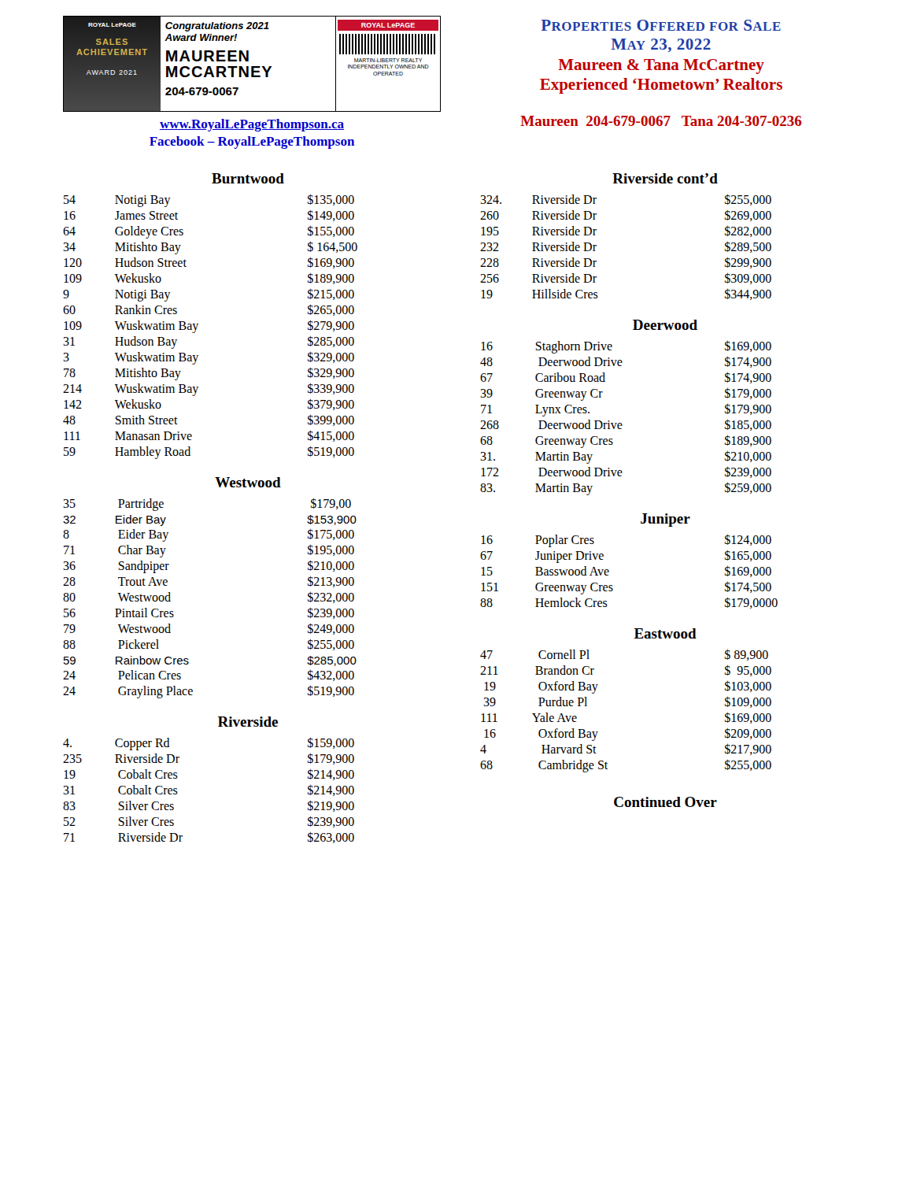ROYAL LePAGE
SALES
ACHIEVEMENT
AWARD 2021
Congratulations 2021
Award Winner!
MAUREEN
MCCARTNEY
204-679-0067
ROYAL LePAGE
MARTIN-LIBERTY REALTY
INDEPENDENTLY OWNED AND OPERATED
www.RoyalLePageThompson.ca
Facebook – RoyalLePageThompson
PROPERTIES OFFERED FOR SALE
MAY 23, 2022
Maureen & Tana McCartney
Experienced ‘Hometown’ Realtors
Maureen 204-679-0067 Tana 204-307-0236
Burntwood
| 54 | Notigi Bay | $135,000 |
| 16 | James Street | $149,000 |
| 64 | Goldeye Cres | $155,000 |
| 34 | Mitishto Bay | $ 164,500 |
| 120 | Hudson Street | $169,900 |
| 109 | Wekusko | $189,900 |
| 9 | Notigi Bay | $215,000 |
| 60 | Rankin Cres | $265,000 |
| 109 | Wuskwatim Bay | $279,900 |
| 31 | Hudson Bay | $285,000 |
| 3 | Wuskwatim Bay | $329,000 |
| 78 | Mitishto Bay | $329,900 |
| 214 | Wuskwatim Bay | $339,900 |
| 142 | Wekusko | $379,900 |
| 48 | Smith Street | $399,000 |
| 111 | Manasan Drive | $415,000 |
| 59 | Hambley Road | $519,000 |
Westwood
| 35 | Partridge | $179,00 |
| 32 | Eider Bay | $153,900 |
| 8 | Eider Bay | $175,000 |
| 71 | Char Bay | $195,000 |
| 36 | Sandpiper | $210,000 |
| 28 | Trout Ave | $213,900 |
| 80 | Westwood | $232,000 |
| 56 | Pintail Cres | $239,000 |
| 79 | Westwood | $249,000 |
| 88 | Pickerel | $255,000 |
| 59 | Rainbow Cres | $285,000 |
| 24 | Pelican Cres | $432,000 |
| 24 | Grayling Place | $519,900 |
Riverside
| 4. | Copper Rd | $159,000 |
| 235 | Riverside Dr | $179,900 |
| 19 | Cobalt Cres | $214,900 |
| 31 | Cobalt Cres | $214,900 |
| 83 | Silver Cres | $219,900 |
| 52 | Silver Cres | $239,900 |
| 71 | Riverside Dr | $263,000 |
Riverside cont’d
| 324. | Riverside Dr | $255,000 |
| 260 | Riverside Dr | $269,000 |
| 195 | Riverside Dr | $282,000 |
| 232 | Riverside Dr | $289,500 |
| 228 | Riverside Dr | $299,900 |
| 256 | Riverside Dr | $309,000 |
| 19 | Hillside Cres | $344,900 |
Deerwood
| 16 | Staghorn Drive | $169,000 |
| 48 | Deerwood Drive | $174,900 |
| 67 | Caribou Road | $174,900 |
| 39 | Greenway Cr | $179,000 |
| 71 | Lynx Cres. | $179,900 |
| 268 | Deerwood Drive | $185,000 |
| 68 | Greenway Cres | $189,900 |
| 31. | Martin Bay | $210,000 |
| 172 | Deerwood Drive | $239,000 |
| 83. | Martin Bay | $259,000 |
Juniper
| 16 | Poplar Cres | $124,000 |
| 67 | Juniper Drive | $165,000 |
| 15 | Basswood Ave | $169,000 |
| 151 | Greenway Cres | $174,500 |
| 88 | Hemlock Cres | $179,0000 |
Eastwood
| 47 | Cornell Pl | $ 89,900 |
| 211 | Brandon Cr | $ 95,000 |
| 19 | Oxford Bay | $103,000 |
| 39 | Purdue Pl | $109,000 |
| 111 | Yale Ave | $169,000 |
| 16 | Oxford Bay | $209,000 |
| 4 | Harvard St | $217,900 |
| 68 | Cambridge St | $255,000 |
Continued Over